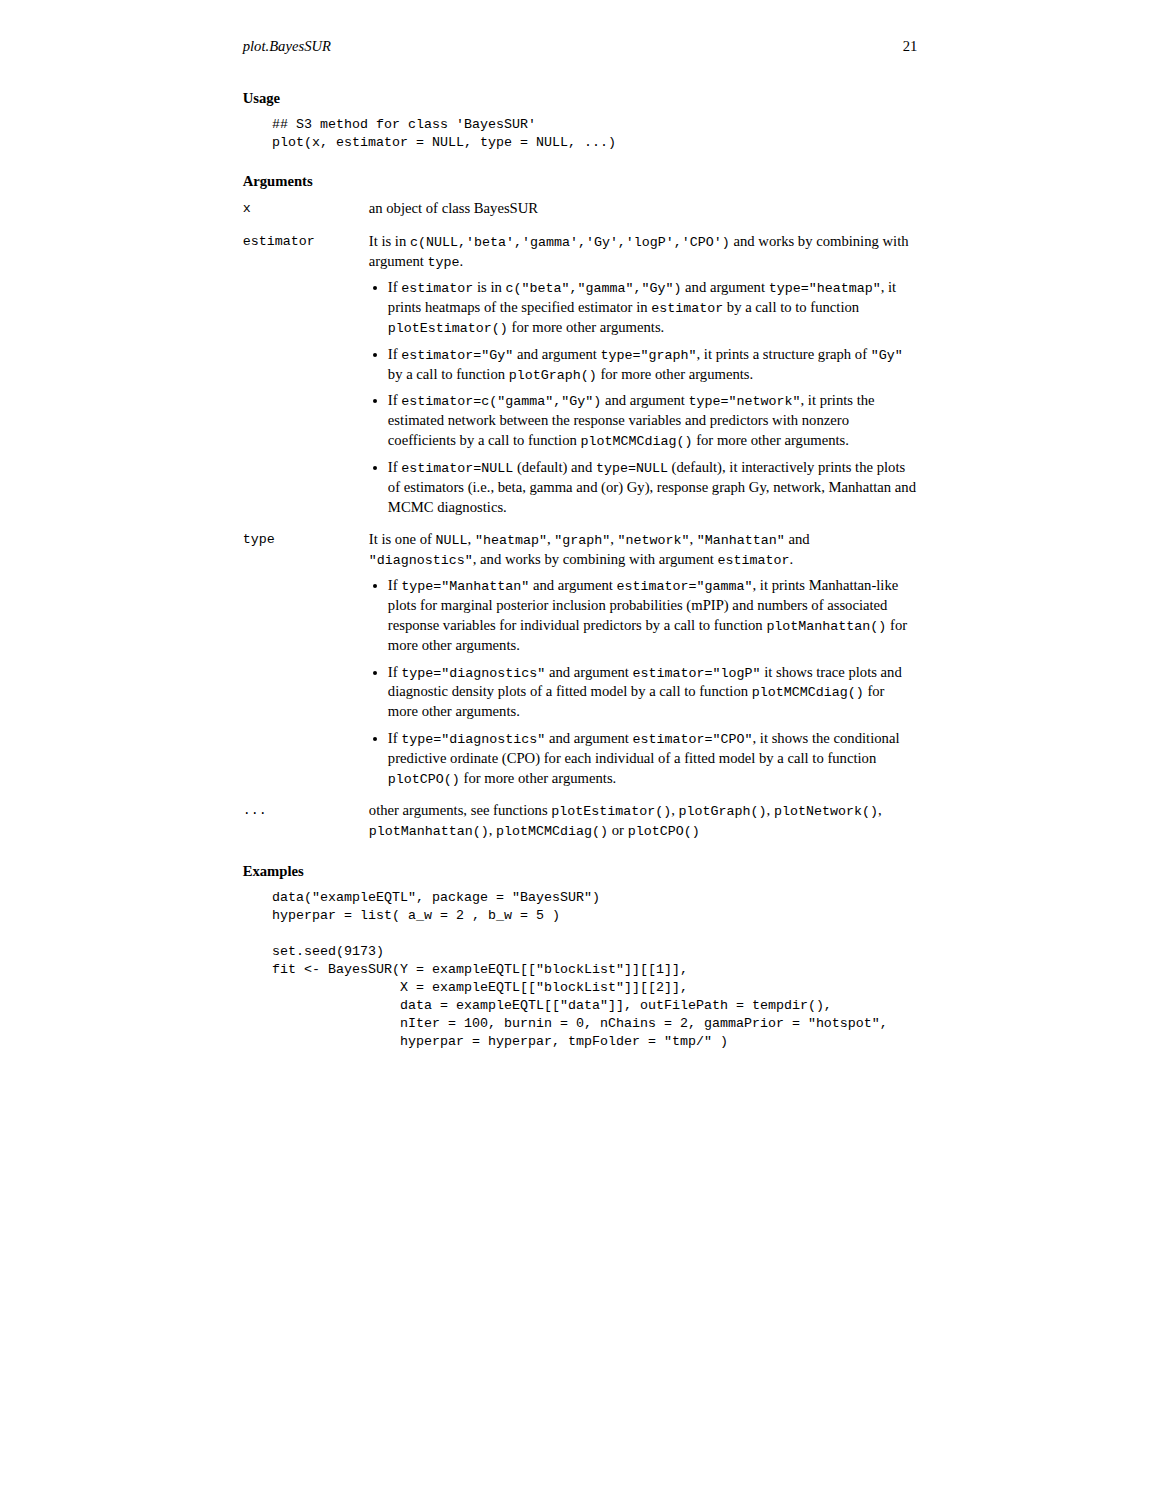plot.BayesSUR 21
Usage
## S3 method for class 'BayesSUR'
plot(x, estimator = NULL, type = NULL, ...)
Arguments
x
an object of class BayesSUR
estimator
It is in c(NULL,'beta','gamma','Gy','logP','CPO') and works by combining with argument type.
If estimator is in c("beta","gamma","Gy") and argument type="heatmap", it prints heatmaps of the specified estimator in estimator by a call to to function plotEstimator() for more other arguments.
If estimator="Gy" and argument type="graph", it prints a structure graph of "Gy" by a call to function plotGraph() for more other arguments.
If estimator=c("gamma","Gy") and argument type="network", it prints the estimated network between the response variables and predictors with nonzero coefficients by a call to function plotMCMCdiag() for more other arguments.
If estimator=NULL (default) and type=NULL (default), it interactively prints the plots of estimators (i.e., beta, gamma and (or) Gy), response graph Gy, network, Manhattan and MCMC diagnostics.
type
It is one of NULL, "heatmap", "graph", "network", "Manhattan" and "diagnostics", and works by combining with argument estimator.
If type="Manhattan" and argument estimator="gamma", it prints Manhattan-like plots for marginal posterior inclusion probabilities (mPIP) and numbers of associated response variables for individual predictors by a call to function plotManhattan() for more other arguments.
If type="diagnostics" and argument estimator="logP" it shows trace plots and diagnostic density plots of a fitted model by a call to function plotMCMCdiag() for more other arguments.
If type="diagnostics" and argument estimator="CPO", it shows the conditional predictive ordinate (CPO) for each individual of a fitted model by a call to function plotCPO() for more other arguments.
...
other arguments, see functions plotEstimator(), plotGraph(), plotNetwork(), plotManhattan(), plotMCMCdiag() or plotCPO()
Examples
data("exampleEQTL", package = "BayesSUR")
hyperpar = list( a_w = 2 , b_w = 5 )

set.seed(9173)
fit <- BayesSUR(Y = exampleEQTL[["blockList"]][[1]],
                X = exampleEQTL[["blockList"]][[2]],
                data = exampleEQTL[["data"]], outFilePath = tempdir(),
                nIter = 100, burnin = 0, nChains = 2, gammaPrior = "hotspot",
                hyperpar = hyperpar, tmpFolder = "tmp/" )